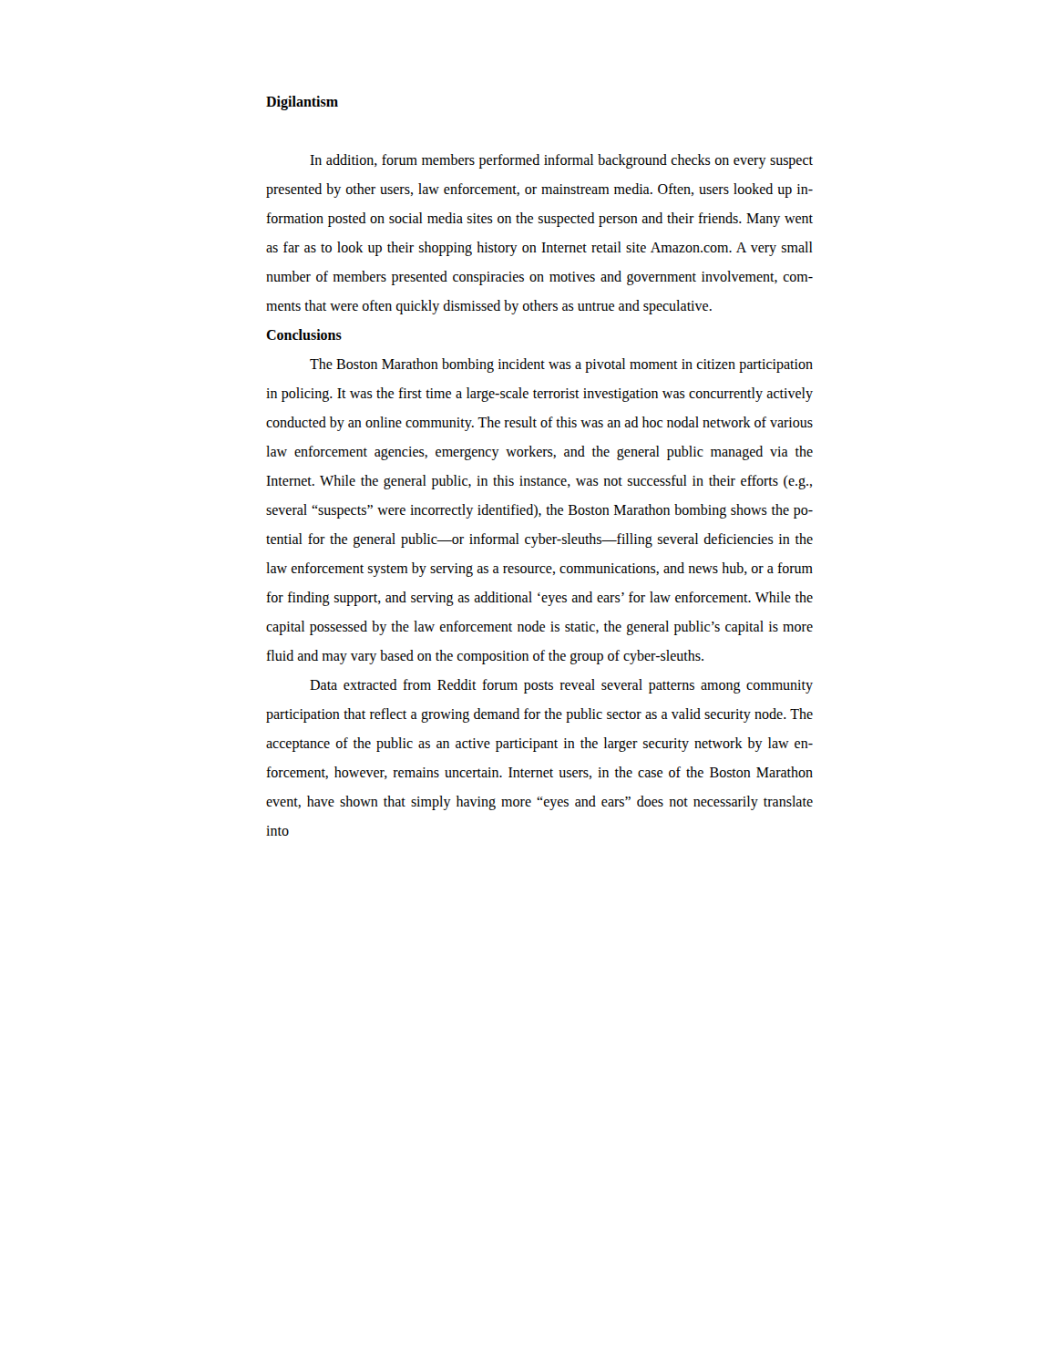Digilantism
In addition, forum members performed informal background checks on every suspect presented by other users, law enforcement, or mainstream media. Often, users looked up information posted on social media sites on the suspected person and their friends. Many went as far as to look up their shopping history on Internet retail site Amazon.com. A very small number of members presented conspiracies on motives and government involvement, comments that were often quickly dismissed by others as untrue and speculative.
Conclusions
The Boston Marathon bombing incident was a pivotal moment in citizen participation in policing. It was the first time a large-scale terrorist investigation was concurrently actively conducted by an online community. The result of this was an ad hoc nodal network of various law enforcement agencies, emergency workers, and the general public managed via the Internet. While the general public, in this instance, was not successful in their efforts (e.g., several “suspects” were incorrectly identified), the Boston Marathon bombing shows the potential for the general public—or informal cyber-sleuths—filling several deficiencies in the law enforcement system by serving as a resource, communications, and news hub, or a forum for finding support, and serving as additional ‘eyes and ears’ for law enforcement. While the capital possessed by the law enforcement node is static, the general public’s capital is more fluid and may vary based on the composition of the group of cyber-sleuths.
Data extracted from Reddit forum posts reveal several patterns among community participation that reflect a growing demand for the public sector as a valid security node. The acceptance of the public as an active participant in the larger security network by law enforcement, however, remains uncertain. Internet users, in the case of the Boston Marathon event, have shown that simply having more “eyes and ears” does not necessarily translate into